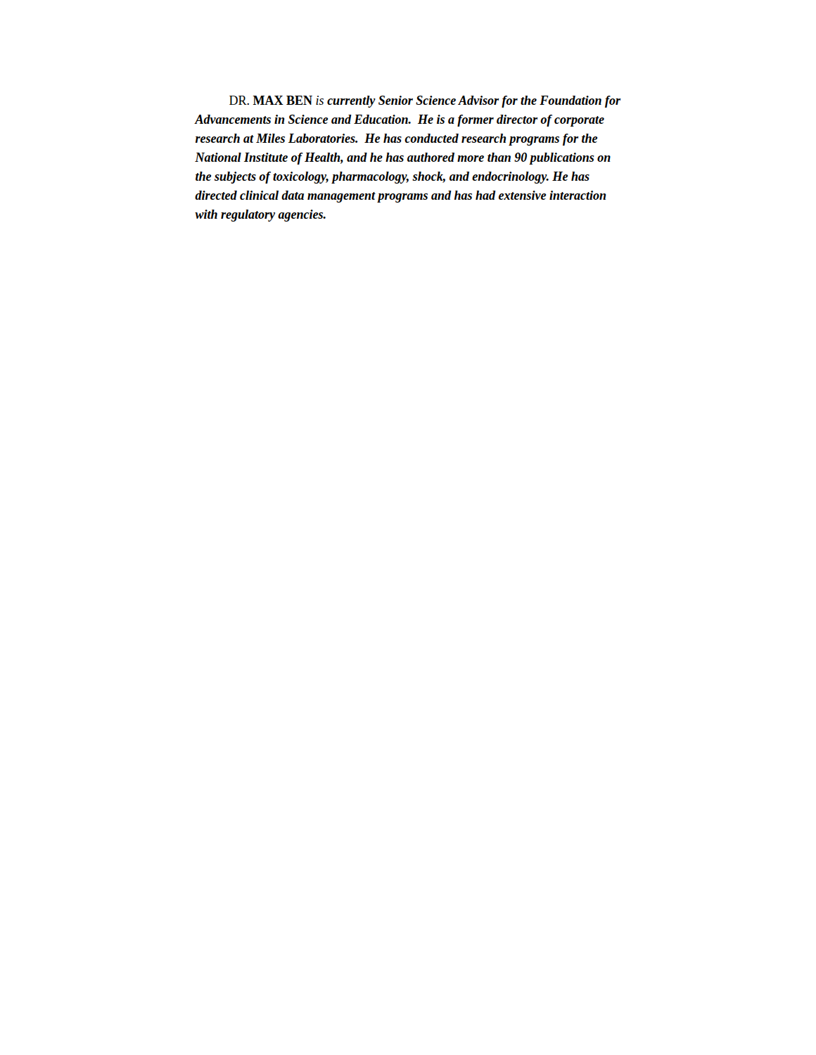DR. MAX BEN is currently Senior Science Advisor for the Foundation for Advancements in Science and Education. He is a former director of corporate research at Miles Laboratories. He has conducted research programs for the National Institute of Health, and he has authored more than 90 publications on the subjects of toxicology, pharmacology, shock, and endocrinology. He has directed clinical data management programs and has had extensive interaction with regulatory agencies.